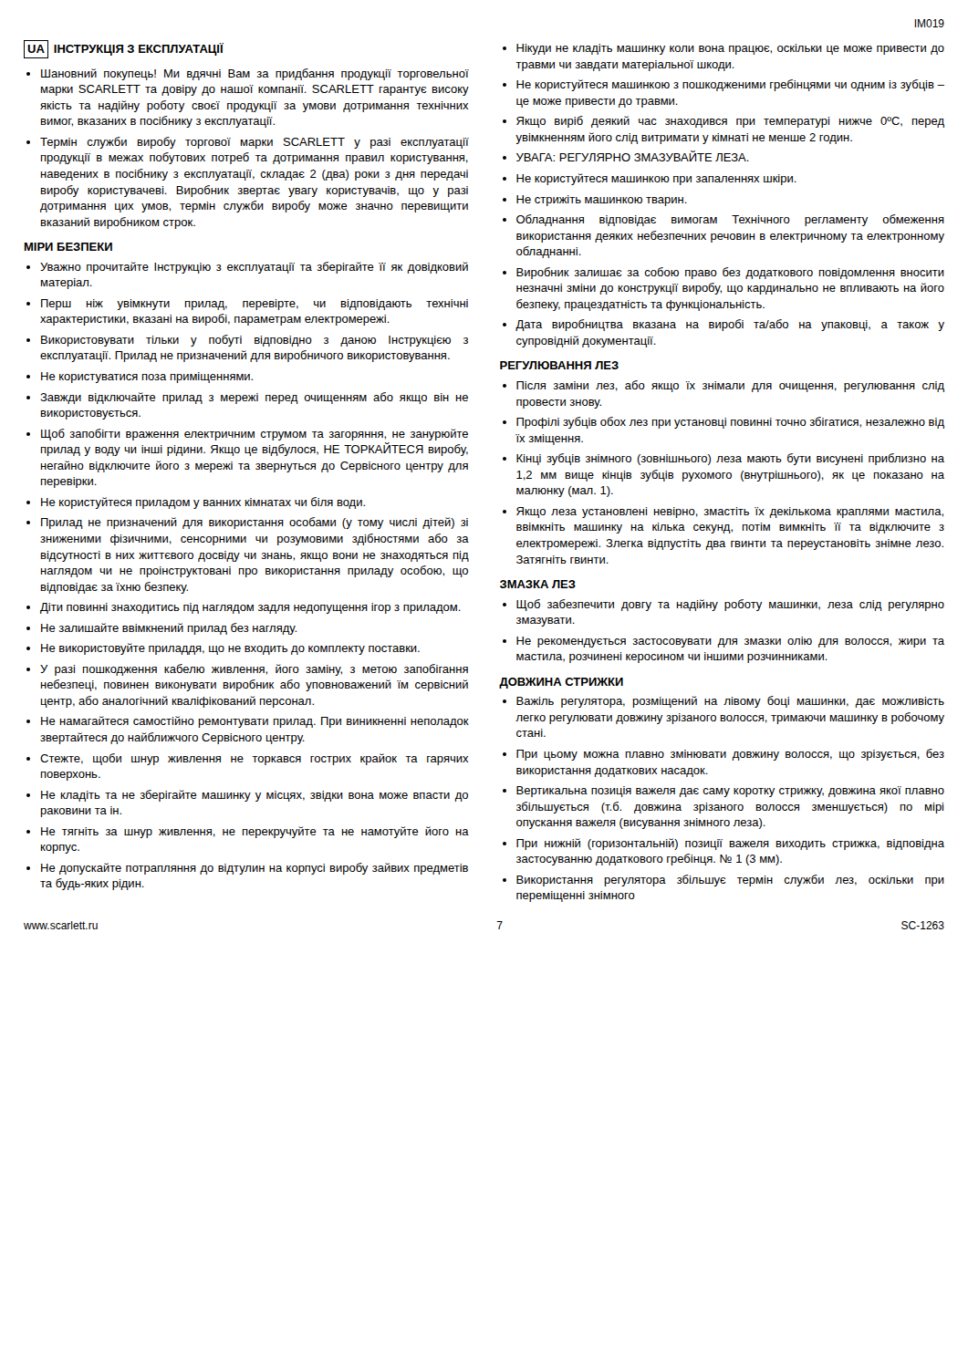IM019
UAІНСТРУКЦІЯ З ЕКСПЛУАТАЦІЇ
Шановний покупець! Ми вдячні Вам за придбання продукції торговельної марки SCARLETT та довіру до нашої компанії. SCARLETT гарантує високу якість та надійну роботу своєї продукції за умови дотримання технічних вимог, вказаних в посібнику з експлуатації.
Термін служби виробу торгової марки SCARLETT у разі експлуатації продукції в межах побутових потреб та дотримання правил користування, наведених в посібнику з експлуатації, складає 2 (два) роки з дня передачі виробу користувачеві. Виробник звертає увагу користувачів, що у разі дотримання цих умов, термін служби виробу може значно перевищити вказаний виробником строк.
МІРИ БЕЗПЕКИ
Уважно прочитайте Інструкцію з експлуатації та зберігайте її як довідковий матеріал.
Перш ніж увімкнути прилад, перевірте, чи відповідають технічні характеристики, вказані на виробі, параметрам електромережі.
Використовувати тільки у побуті відповідно з даною Інструкцією з експлуатації. Прилад не призначений для виробничого використовування.
Не користуватися поза приміщеннями.
Завжди відключайте прилад з мережі перед очищенням або якщо він не використовується.
Щоб запобігти враження електричним струмом та загоряння, не занурюйте прилад у воду чи інші рідини. Якщо це відбулося, НЕ ТОРКАЙТЕСЯ виробу, негайно відключите його з мережі та звернуться до Сервісного центру для перевірки.
Не користуйтеся приладом у ванних кімнатах чи біля води.
Прилад не призначений для використання особами (у тому числі дітей) зі зниженими фізичними, сенсорними чи розумовими здібностями або за відсутності в них життєвого досвіду чи знань, якщо вони не знаходяться під наглядом чи не проінструктовані про використання приладу особою, що відповідає за їхню безпеку.
Діти повинні знаходитись під наглядом задля недопущення ігор з приладом.
Не залишайте ввімкнений прилад без нагляду.
Не використовуйте приладдя, що не входить до комплекту поставки.
У разі пошкодження кабелю живлення, його заміну, з метою запобігання небезпеці, повинен виконувати виробник або уповноважений їм сервісний центр, або аналогічний кваліфікований персонал.
Не намагайтеся самостійно ремонтувати прилад. При виникненні неполадок звертайтеся до найближчого Сервісного центру.
Стежте, щоби шнур живлення не торкався гострих крайок та гарячих поверхонь.
Не кладіть та не зберігайте машинку у місцях, звідки вона може впасти до раковини та ін.
Не тягніть за шнур живлення, не перекручуйте та не намотуйте його на корпус.
Не допускайте потрапляння до відтулин на корпусі виробу зайвих предметів та будь-яких рідин.
Нікуди не кладіть машинку коли вона працює, оскільки це може привести до травми чи завдати матеріальної шкоди.
Не користуйтеся машинкою з пошкодженими гребінцями чи одним із зубців – це може привести до травми.
Якщо виріб деякий час знаходився при температурі нижче 0ºC, перед увімкненням його слід витримати у кімнаті не менше 2 годин.
УВАГА: РЕГУЛЯРНО ЗМАЗУВАЙТЕ ЛЕЗА.
Не користуйтеся машинкою при запаленнях шкіри.
Не стрижіть машинкою тварин.
Обладнання відповідає вимогам Технічного регламенту обмеження використання деяких небезпечних речовин в електричному та електронному обладнанні.
Виробник залишає за собою право без додаткового повідомлення вносити незначні зміни до конструкції виробу, що кардинально не впливають на його безпеку, працездатність та функціональність.
Дата виробництва вказана на виробі та/або на упаковці, а також у супровідній документації.
РЕГУЛЮВАННЯ ЛЕЗ
Після заміни лез, або якщо їх знімали для очищення, регулювання слід провести знову.
Профілі зубців обох лез при установці повинні точно збігатися, незалежно від їх зміщення.
Кінці зубців знімного (зовнішнього) леза мають бути висунені приблизно на 1,2 мм вище кінців зубців рухомого (внутрішнього), як це показано на малюнку (мал. 1).
Якщо леза установлені невірно, змастіть їх декількома краплями мастила, ввімкніть машинку на кілька секунд, потім вимкніть її та відключите з електромережі. Злегка відпустіть два гвинти та переустановіть знімне лезо. Затягніть гвинти.
ЗМАЗКА ЛЕЗ
Щоб забезпечити довгу та надійну роботу машинки, леза слід регулярно змазувати.
Не рекомендується застосовувати для змазки олію для волосся, жири та мастила, розчинені керосином чи іншими розчинниками.
ДОВЖИНА СТРИЖКИ
Важіль регулятора, розміщений на лівому боці машинки, дає можливість легко регулювати довжину зрізаного волосся, тримаючи машинку в робочому стані.
При цьому можна плавно змінювати довжину волосся, що зрізується, без використання додаткових насадок.
Вертикальна позиція важеля дає саму коротку стрижку, довжина якої плавно збільшується (т.б. довжина зрізаного волосся зменшується) по мірі опускання важеля (висування знімного леза).
При нижній (горизонтальній) позиції важеля виходить стрижка, відповідна застосуванню додаткового гребінця. № 1 (3 мм).
Використання регулятора збільшує термін служби лез, оскільки при переміщенні знімного
www.scarlett.ru 7 SC-1263